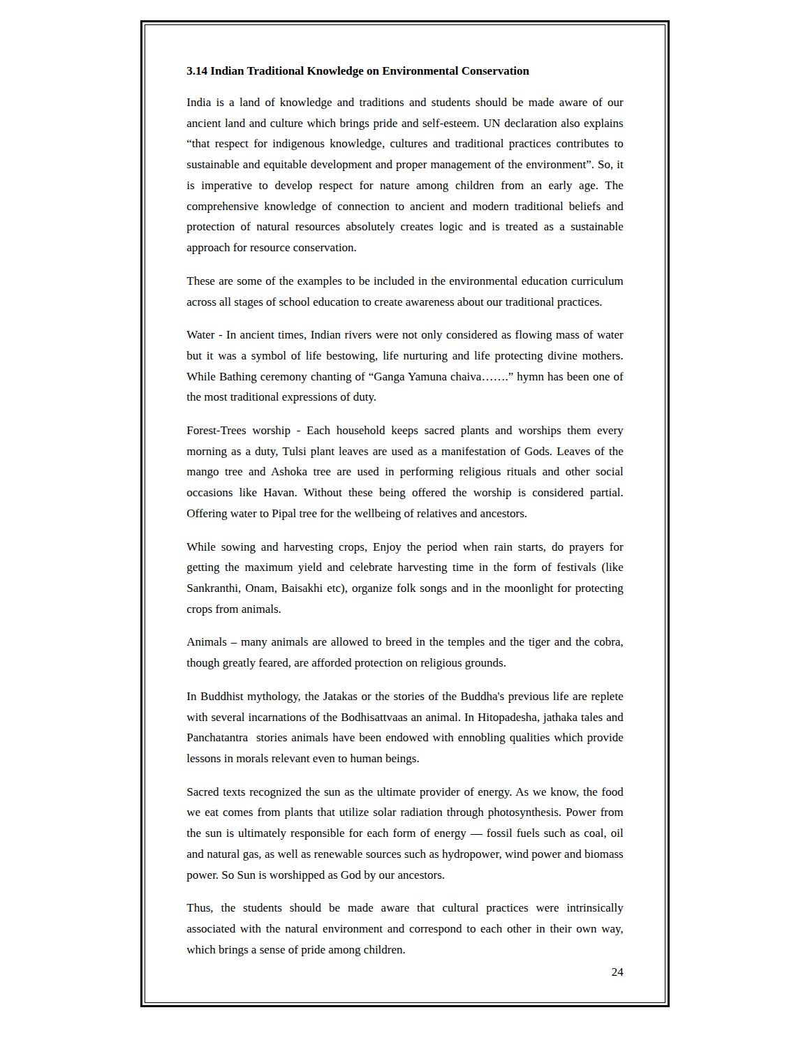3.14 Indian Traditional Knowledge on Environmental Conservation
India is a land of knowledge and traditions and students should be made aware of our ancient land and culture which brings pride and self-esteem. UN declaration also explains “that respect for indigenous knowledge, cultures and traditional practices contributes to sustainable and equitable development and proper management of the environment”. So, it is imperative to develop respect for nature among children from an early age. The comprehensive knowledge of connection to ancient and modern traditional beliefs and protection of natural resources absolutely creates logic and is treated as a sustainable approach for resource conservation.
These are some of the examples to be included in the environmental education curriculum across all stages of school education to create awareness about our traditional practices.
Water - In ancient times, Indian rivers were not only considered as flowing mass of water but it was a symbol of life bestowing, life nurturing and life protecting divine mothers. While Bathing ceremony chanting of “Ganga Yamuna chaiva…….” hymn has been one of the most traditional expressions of duty.
Forest-Trees worship - Each household keeps sacred plants and worships them every morning as a duty, Tulsi plant leaves are used as a manifestation of Gods. Leaves of the mango tree and Ashoka tree are used in performing religious rituals and other social occasions like Havan. Without these being offered the worship is considered partial. Offering water to Pipal tree for the wellbeing of relatives and ancestors.
While sowing and harvesting crops, Enjoy the period when rain starts, do prayers for getting the maximum yield and celebrate harvesting time in the form of festivals (like Sankranthi, Onam, Baisakhi etc), organize folk songs and in the moonlight for protecting crops from animals.
Animals – many animals are allowed to breed in the temples and the tiger and the cobra, though greatly feared, are afforded protection on religious grounds.
In Buddhist mythology, the Jatakas or the stories of the Buddha's previous life are replete with several incarnations of the Bodhisattvaas an animal. In Hitopadesha, jathaka tales and Panchatantra stories animals have been endowed with ennobling qualities which provide lessons in morals relevant even to human beings.
Sacred texts recognized the sun as the ultimate provider of energy. As we know, the food we eat comes from plants that utilize solar radiation through photosynthesis. Power from the sun is ultimately responsible for each form of energy — fossil fuels such as coal, oil and natural gas, as well as renewable sources such as hydropower, wind power and biomass power. So Sun is worshipped as God by our ancestors.
Thus, the students should be made aware that cultural practices were intrinsically associated with the natural environment and correspond to each other in their own way, which brings a sense of pride among children.
24